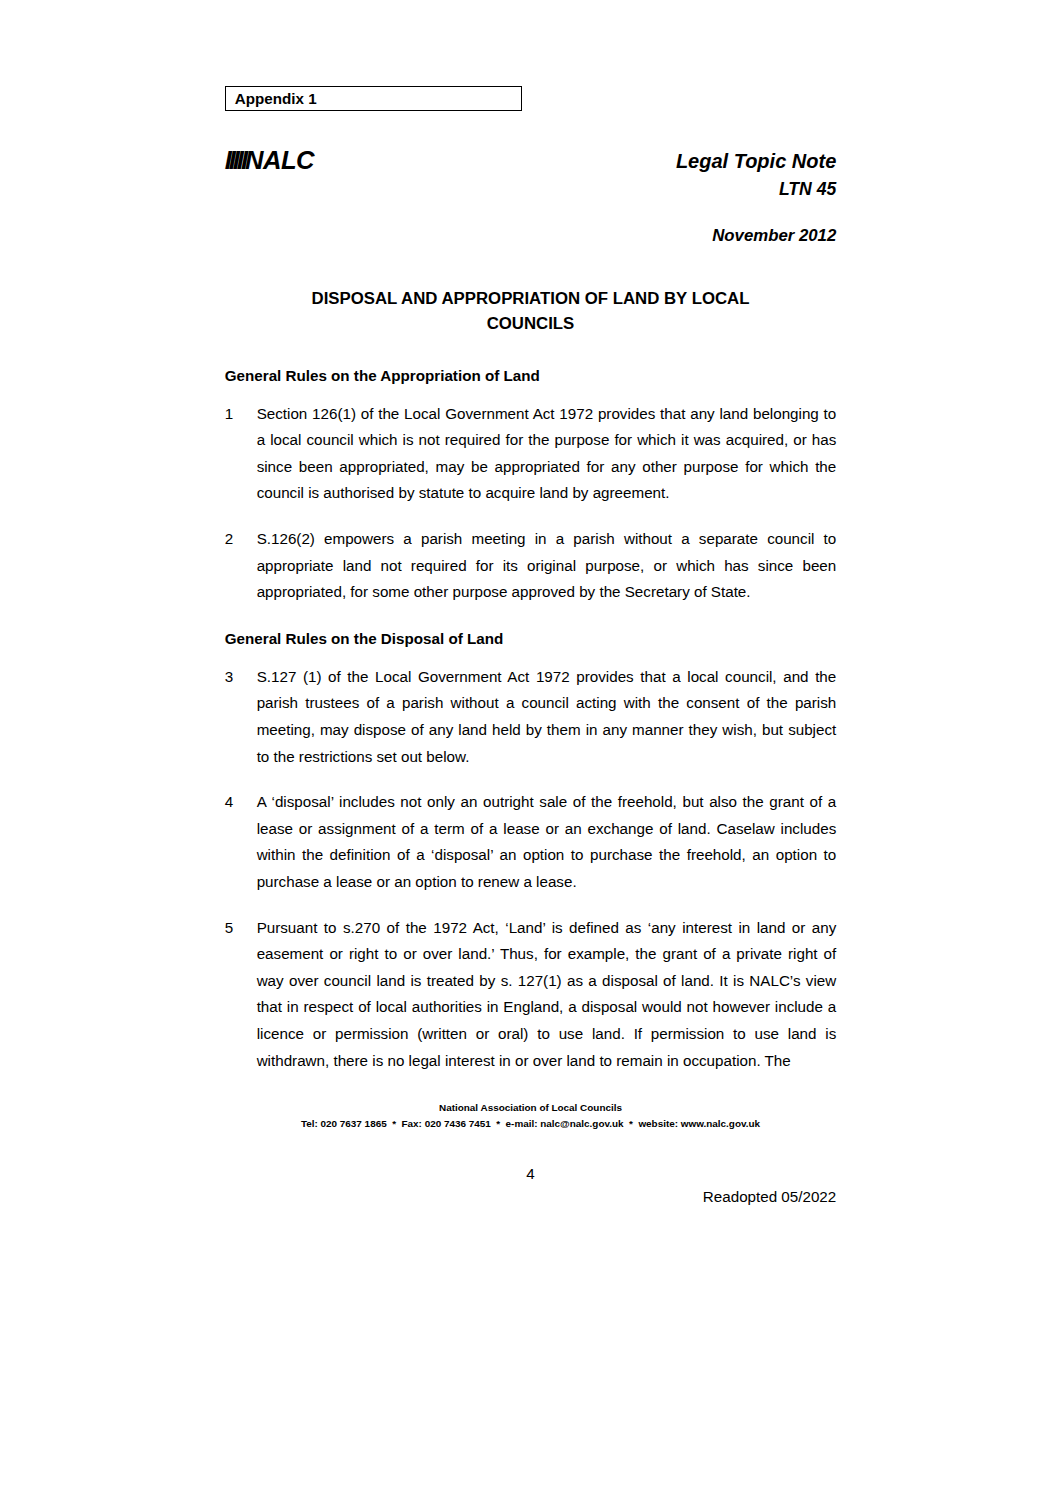Appendix 1
IIIIINALC
Legal Topic Note
LTN 45
November 2012
Disposal and Appropriation of Land by Local
Councils
General Rules on the Appropriation of Land
1 Section 126(1) of the Local Government Act 1972 provides that any land belonging to a local council which is not required for the purpose for which it was acquired, or has since been appropriated, may be appropriated for any other purpose for which the council is authorised by statute to acquire land by agreement.
2 S.126(2) empowers a parish meeting in a parish without a separate council to appropriate land not required for its original purpose, or which has since been appropriated, for some other purpose approved by the Secretary of State.
General Rules on the Disposal of Land
3 S.127 (1) of the Local Government Act 1972 provides that a local council, and the parish trustees of a parish without a council acting with the consent of the parish meeting, may dispose of any land held by them in any manner they wish, but subject to the restrictions set out below.
4 A ‘disposal’ includes not only an outright sale of the freehold, but also the grant of a lease or assignment of a term of a lease or an exchange of land. Caselaw includes within the definition of a ‘disposal’ an option to purchase the freehold, an option to purchase a lease or an option to renew a lease.
5 Pursuant to s.270 of the 1972 Act, ‘Land’ is defined as ‘any interest in land or any easement or right to or over land.’ Thus, for example, the grant of a private right of way over council land is treated by s. 127(1) as a disposal of land. It is NALC’s view that in respect of local authorities in England, a disposal would not however include a licence or permission (written or oral) to use land. If permission to use land is withdrawn, there is no legal interest in or over land to remain in occupation. The
National Association of Local Councils
Tel: 020 7637 1865 * Fax: 020 7436 7451 * e-mail: nalc@nalc.gov.uk * website: www.nalc.gov.uk
4
Readopted 05/2022